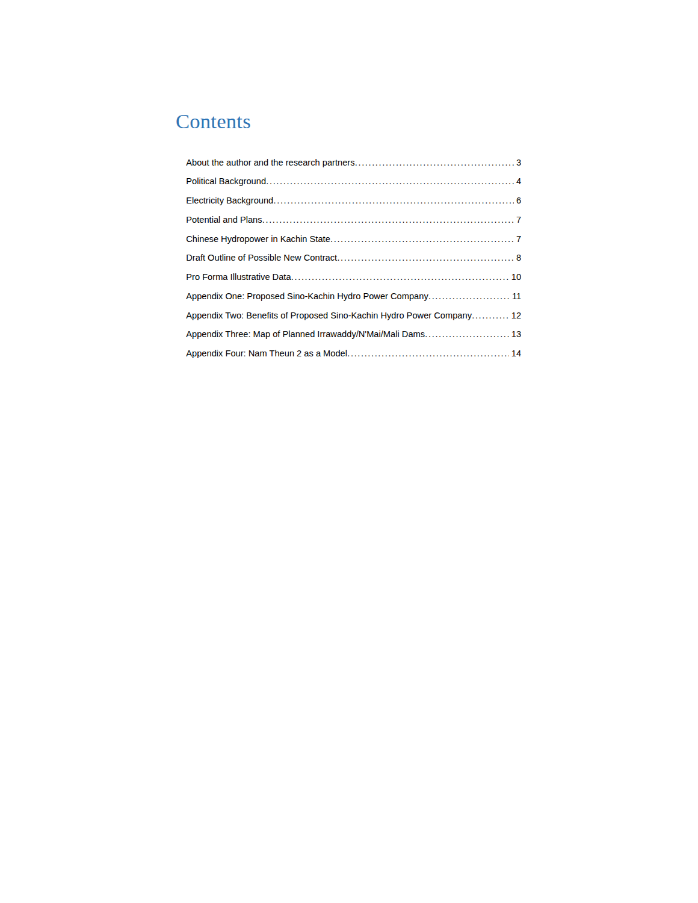Contents
About the author and the research partners .................................................................................................. 3
Political Background ................................................................................................................................. 4
Electricity Background ............................................................................................................................. 6
Potential and Plans .................................................................................................................................. 7
Chinese Hydropower in Kachin State ......................................................................................... 7
Draft Outline of Possible New Contract ..................................................................................... 8
Pro Forma Illustrative Data .............................................................................................................. 10
Appendix One: Proposed Sino-Kachin Hydro Power Company ......................................... 11
Appendix Two: Benefits of Proposed Sino-Kachin Hydro Power Company ..................... 12
Appendix Three: Map of Planned Irrawaddy/N'Mai/Mali Dams ......................................... 13
Appendix Four: Nam Theun 2 as a Model ............................................................................. 14